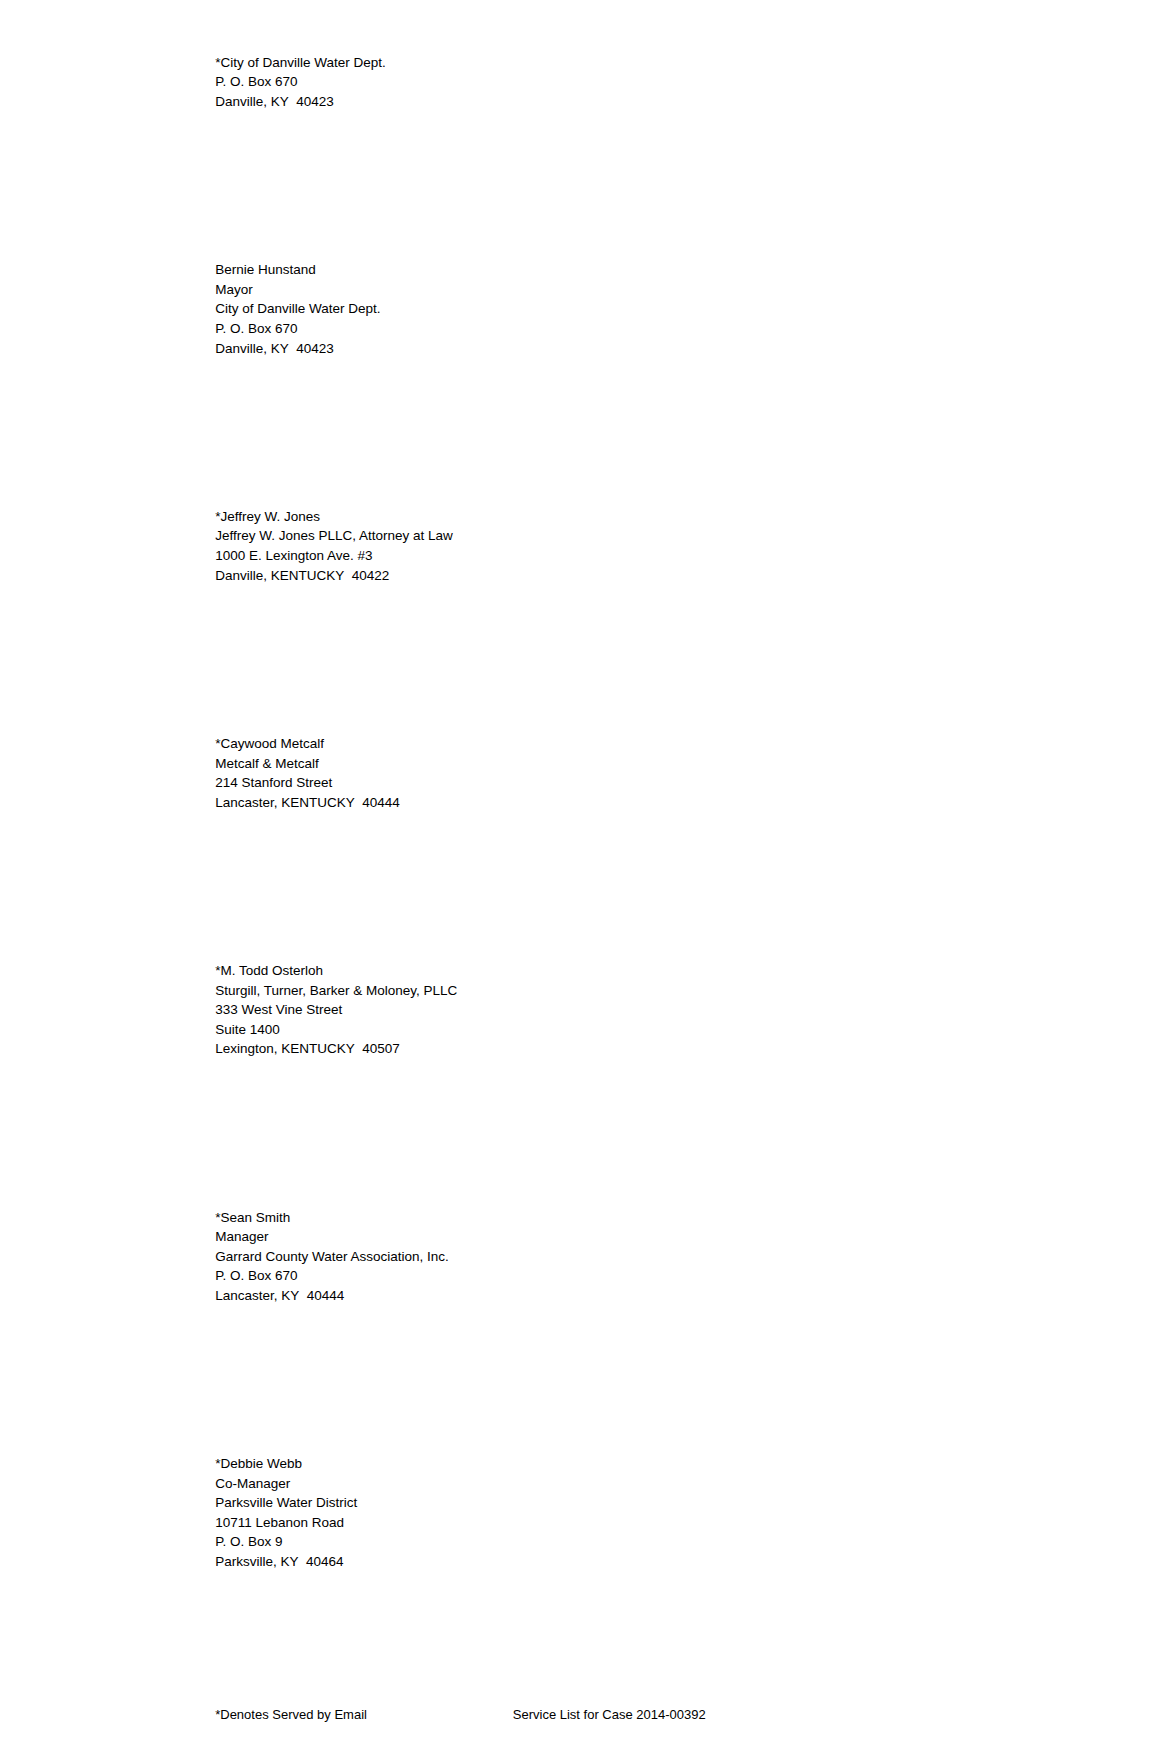*City of Danville Water Dept.
P. O. Box 670
Danville, KY 40423
Bernie Hunstand
Mayor
City of Danville Water Dept.
P. O. Box 670
Danville, KY 40423
*Jeffrey W. Jones
Jeffrey W. Jones PLLC, Attorney at Law
1000 E. Lexington Ave. #3
Danville, KENTUCKY 40422
*Caywood Metcalf
Metcalf & Metcalf
214 Stanford Street
Lancaster, KENTUCKY 40444
*M. Todd Osterloh
Sturgill, Turner, Barker & Moloney, PLLC
333 West Vine Street
Suite 1400
Lexington, KENTUCKY 40507
*Sean Smith
Manager
Garrard County Water Association, Inc.
P. O. Box 670
Lancaster, KY 40444
*Debbie Webb
Co-Manager
Parksville Water District
10711 Lebanon Road
P. O. Box 9
Parksville, KY 40464
*Denotes Served by Email
Service List for Case 2014-00392